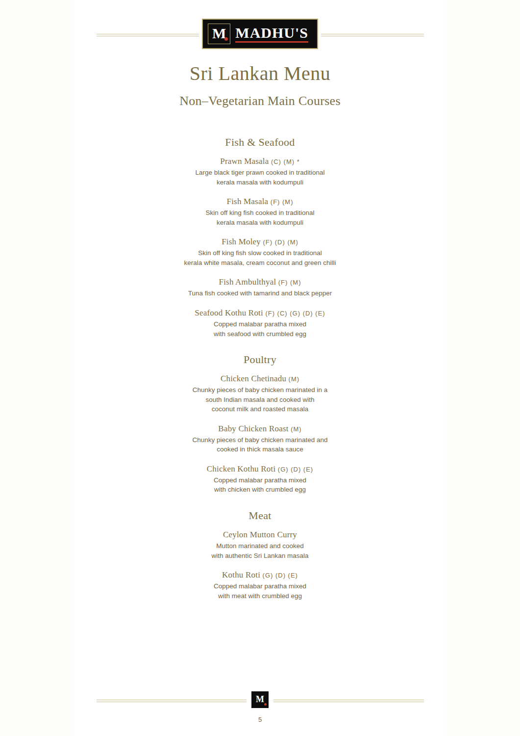M MADHU'S
Sri Lankan Menu
Non–Vegetarian Main Courses
Fish & Seafood
Prawn Masala (C) (M) *
Large black tiger prawn cooked in traditional
kerala masala with kodumpuli
Fish Masala (F) (M)
Skin off king fish cooked in traditional
kerala masala with kodumpuli
Fish Moley (F) (D) (M)
Skin off king fish slow cooked in traditional
kerala white masala, cream coconut and green chilli
Fish Ambulthyal (F) (M)
Tuna fish cooked with tamarind and black pepper
Seafood Kothu Roti (F) (C) (G) (D) (E)
Copped malabar paratha mixed
with seafood with crumbled egg
Poultry
Chicken Chetinadu (M)
Chunky pieces of baby chicken marinated in a
south Indian masala and cooked with
coconut milk and roasted masala
Baby Chicken Roast (M)
Chunky pieces of baby chicken marinated and
cooked in thick masala sauce
Chicken Kothu Roti (G) (D) (E)
Copped malabar paratha mixed
with chicken with crumbled egg
Meat
Ceylon Mutton Curry
Mutton marinated and cooked
with authentic Sri Lankan masala
Kothu Roti (G) (D) (E)
Copped malabar paratha mixed
with meat with crumbled egg
M
5